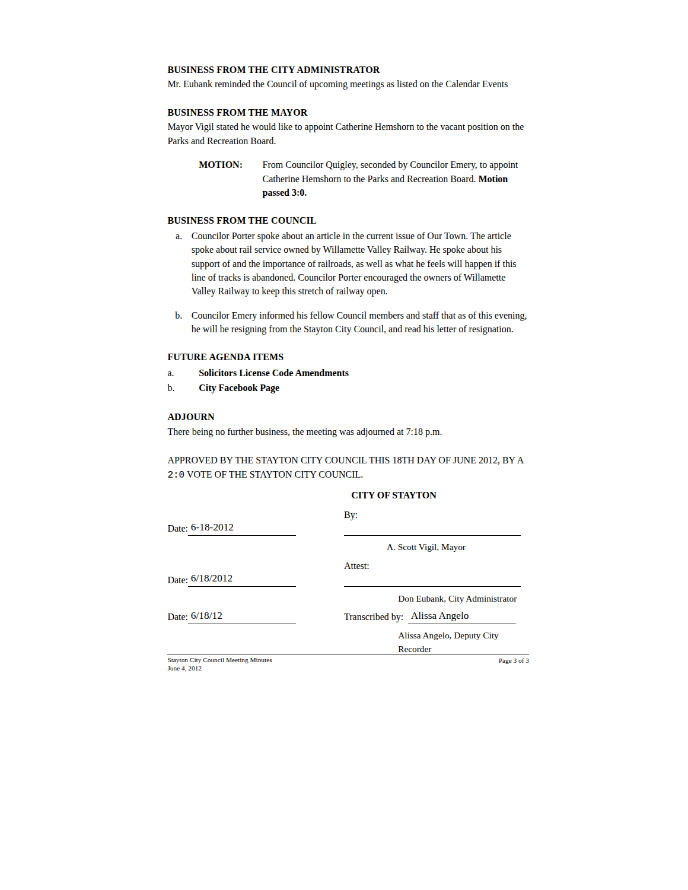BUSINESS FROM THE CITY ADMINISTRATOR
Mr. Eubank reminded the Council of upcoming meetings as listed on the Calendar Events
BUSINESS FROM THE MAYOR
Mayor Vigil stated he would like to appoint Catherine Hemshorn to the vacant position on the Parks and Recreation Board.
MOTION:
From Councilor Quigley, seconded by Councilor Emery, to appoint Catherine Hemshorn to the Parks and Recreation Board. Motion passed 3:0.
BUSINESS FROM THE COUNCIL
Councilor Porter spoke about an article in the current issue of Our Town. The article spoke about rail service owned by Willamette Valley Railway. He spoke about his support of and the importance of railroads, as well as what he feels will happen if this line of tracks is abandoned. Councilor Porter encouraged the owners of Willamette Valley Railway to keep this stretch of railway open.
Councilor Emery informed his fellow Council members and staff that as of this evening, he will be resigning from the Stayton City Council, and read his letter of resignation.
FUTURE AGENDA ITEMS
a. Solicitors License Code Amendments
b. City Facebook Page
ADJOURN
There being no further business, the meeting was adjourned at 7:18 p.m.
APPROVED BY THE STAYTON CITY COUNCIL THIS 18TH DAY OF JUNE 2012, BY A
2:0 VOTE OF THE STAYTON CITY COUNCIL.
CITY OF STAYTON
| Date: 6-18-2012 | By: |
| | A. Scott Vigil, Mayor |
| Date: 6/18/2012 | Attest: |
| | Don Eubank, City Administrator |
| Date: 6/18/12 | Transcribed by: Alissa Angelo |
| | Alissa Angelo, Deputy City Recorder |
Stayton City Council Meeting Minutes
June 4, 2012
Page 3 of 3